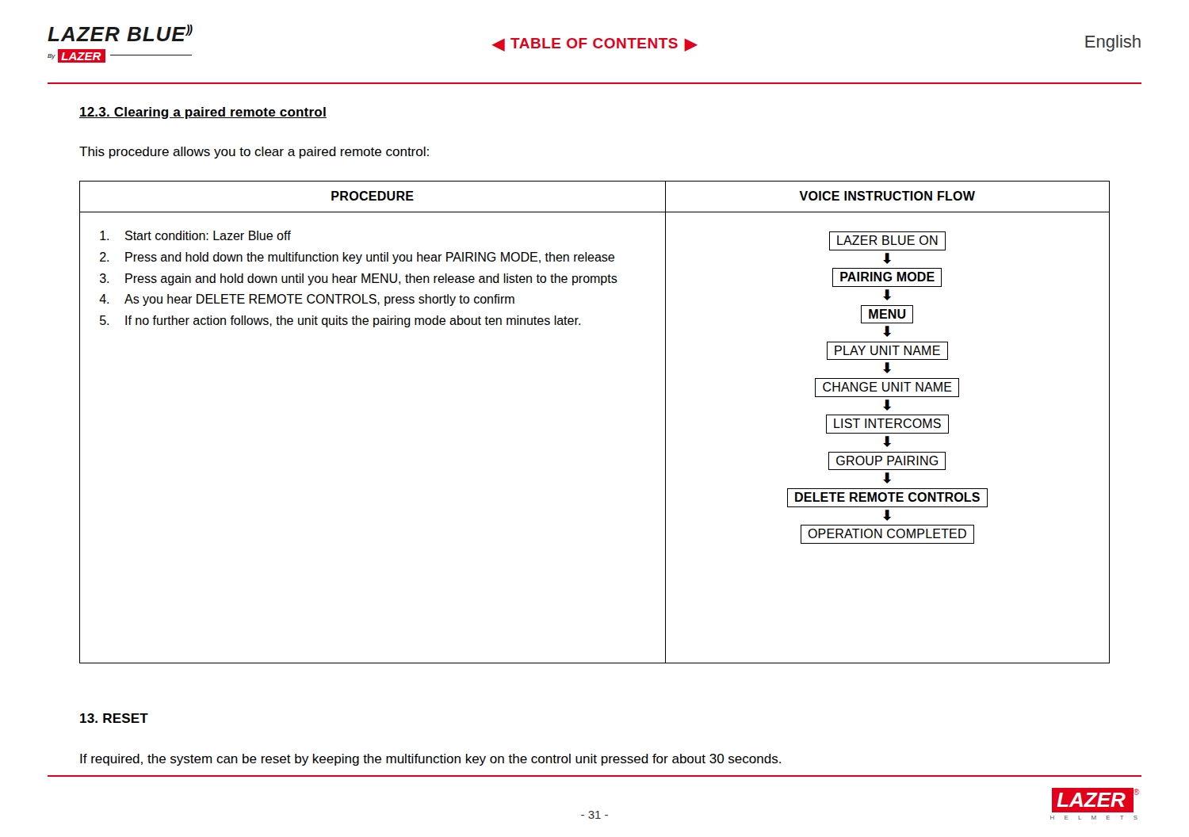LAZER BLUE))
By LAZER
◀ TABLE OF CONTENTS ▶
English
12.3. Clearing a paired remote control
This procedure allows you to clear a paired remote control:
| PROCEDURE | VOICE INSTRUCTION FLOW |
| --- | --- |
| Start condition: Lazer Blue off Press and hold down the multifunction key until you hear PAIRING MODE, then release Press again and hold down until you hear MENU, then release and listen to the prompts As you hear DELETE REMOTE CONTROLS, press shortly to confirm If no further action follows, the unit quits the pairing mode about ten minutes later. | LAZER BLUE ON ⬇ PAIRING MODE ⬇ MENU ⬇ PLAY UNIT NAME ⬇ CHANGE UNIT NAME ⬇ LIST INTERCOMS ⬇ GROUP PAIRING ⬇ DELETE REMOTE CONTROLS ⬇ OPERATION COMPLETED |
13. RESET
If required, the system can be reset by keeping the multifunction key on the control unit pressed for about 30 seconds.
- 31 -
LAZER®
H E L M E T S